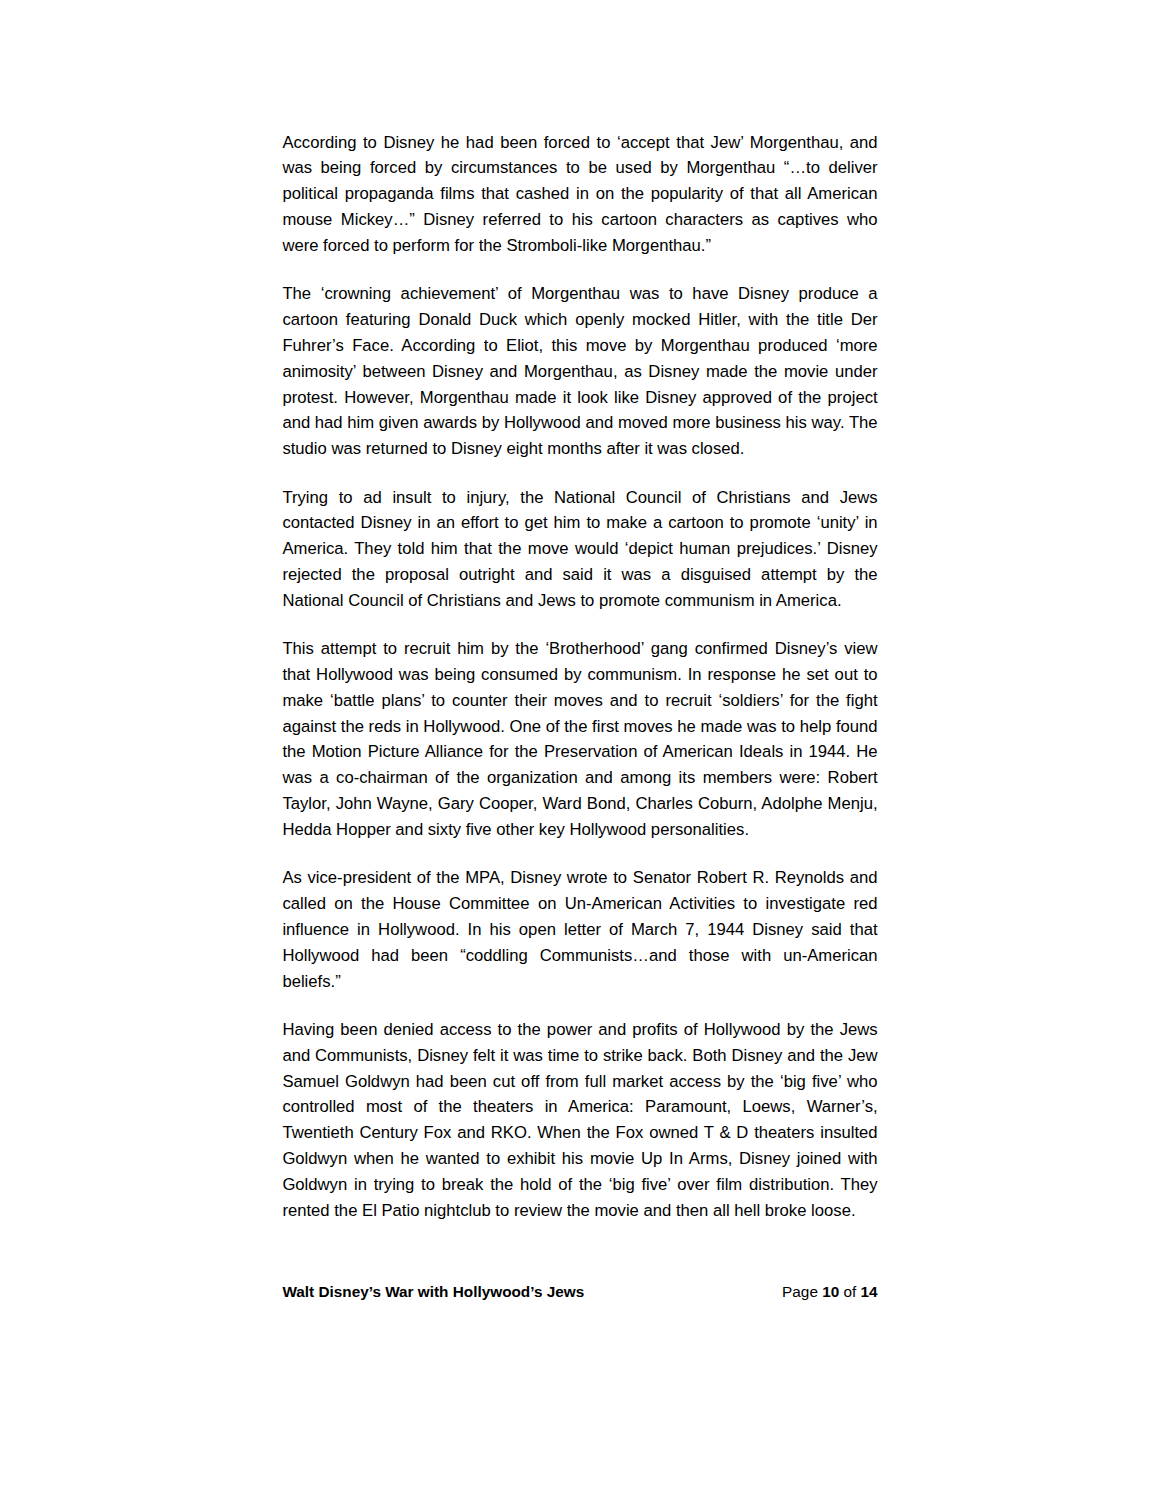According to Disney he had been forced to ‘accept that Jew’ Morgenthau, and was being forced by circumstances to be used by Morgenthau “…to deliver political propaganda films that cashed in on the popularity of that all American mouse Mickey…” Disney referred to his cartoon characters as captives who were forced to perform for the Stromboli-like Morgenthau.”
The ‘crowning achievement’ of Morgenthau was to have Disney produce a cartoon featuring Donald Duck which openly mocked Hitler, with the title Der Fuhrer’s Face. According to Eliot, this move by Morgenthau produced ‘more animosity’ between Disney and Morgenthau, as Disney made the movie under protest. However, Morgenthau made it look like Disney approved of the project and had him given awards by Hollywood and moved more business his way. The studio was returned to Disney eight months after it was closed.
Trying to ad insult to injury, the National Council of Christians and Jews contacted Disney in an effort to get him to make a cartoon to promote ‘unity’ in America. They told him that the move would ‘depict human prejudices.’ Disney rejected the proposal outright and said it was a disguised attempt by the National Council of Christians and Jews to promote communism in America.
This attempt to recruit him by the ‘Brotherhood’ gang confirmed Disney’s view that Hollywood was being consumed by communism. In response he set out to make ‘battle plans’ to counter their moves and to recruit ‘soldiers’ for the fight against the reds in Hollywood. One of the first moves he made was to help found the Motion Picture Alliance for the Preservation of American Ideals in 1944. He was a co-chairman of the organization and among its members were: Robert Taylor, John Wayne, Gary Cooper, Ward Bond, Charles Coburn, Adolphe Menju, Hedda Hopper and sixty five other key Hollywood personalities.
As vice-president of the MPA, Disney wrote to Senator Robert R. Reynolds and called on the House Committee on Un-American Activities to investigate red influence in Hollywood. In his open letter of March 7, 1944 Disney said that Hollywood had been “coddling Communists…and those with un-American beliefs.”
Having been denied access to the power and profits of Hollywood by the Jews and Communists, Disney felt it was time to strike back. Both Disney and the Jew Samuel Goldwyn had been cut off from full market access by the ‘big five’ who controlled most of the theaters in America: Paramount, Loews, Warner’s, Twentieth Century Fox and RKO. When the Fox owned T & D theaters insulted Goldwyn when he wanted to exhibit his movie Up In Arms, Disney joined with Goldwyn in trying to break the hold of the ‘big five’ over film distribution. They rented the El Patio nightclub to review the movie and then all hell broke loose.
Walt Disney’s War with Hollywood’s Jews Page 10 of 14